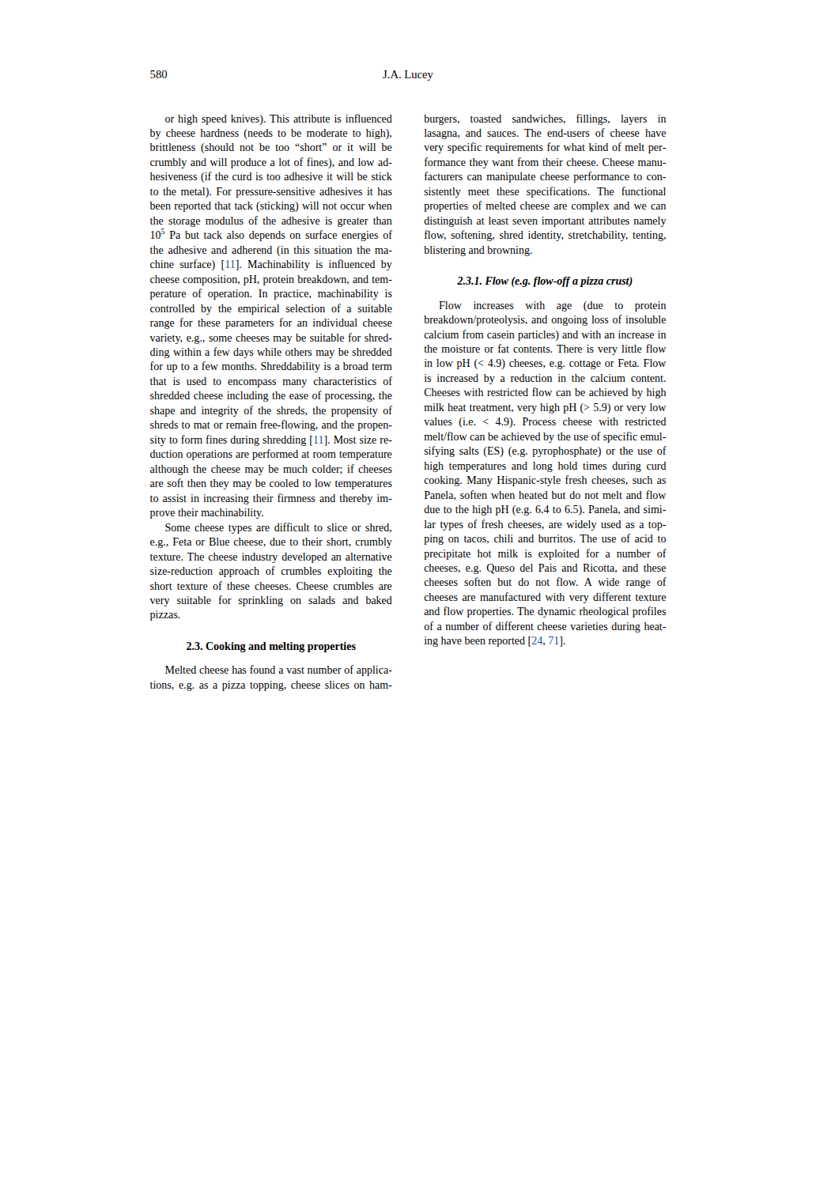580
J.A. Lucey
or high speed knives). This attribute is influenced by cheese hardness (needs to be moderate to high), brittleness (should not be too “short” or it will be crumbly and will produce a lot of fines), and low adhesiveness (if the curd is too adhesive it will be stick to the metal). For pressure-sensitive adhesives it has been reported that tack (sticking) will not occur when the storage modulus of the adhesive is greater than 105 Pa but tack also depends on surface energies of the adhesive and adherend (in this situation the machine surface) [11]. Machinability is influenced by cheese composition, pH, protein breakdown, and temperature of operation. In practice, machinability is controlled by the empirical selection of a suitable range for these parameters for an individual cheese variety, e.g., some cheeses may be suitable for shredding within a few days while others may be shredded for up to a few months. Shreddability is a broad term that is used to encompass many characteristics of shredded cheese including the ease of processing, the shape and integrity of the shreds, the propensity of shreds to mat or remain free-flowing, and the propensity to form fines during shredding [11]. Most size reduction operations are performed at room temperature although the cheese may be much colder; if cheeses are soft then they may be cooled to low temperatures to assist in increasing their firmness and thereby improve their machinability.
Some cheese types are difficult to slice or shred, e.g., Feta or Blue cheese, due to their short, crumbly texture. The cheese industry developed an alternative size-reduction approach of crumbles exploiting the short texture of these cheeses. Cheese crumbles are very suitable for sprinkling on salads and baked pizzas.
2.3. Cooking and melting properties
Melted cheese has found a vast number of applications, e.g. as a pizza topping, cheese slices on hamburgers, toasted sandwiches, fillings, layers in lasagna, and sauces. The end-users of cheese have very specific requirements for what kind of melt performance they want from their cheese. Cheese manufacturers can manipulate cheese performance to consistently meet these specifications. The functional properties of melted cheese are complex and we can distinguish at least seven important attributes namely flow, softening, shred identity, stretchability, tenting, blistering and browning.
2.3.1. Flow (e.g. flow-off a pizza crust)
Flow increases with age (due to protein breakdown/proteolysis, and ongoing loss of insoluble calcium from casein particles) and with an increase in the moisture or fat contents. There is very little flow in low pH (< 4.9) cheeses, e.g. cottage or Feta. Flow is increased by a reduction in the calcium content. Cheeses with restricted flow can be achieved by high milk heat treatment, very high pH (> 5.9) or very low values (i.e. < 4.9). Process cheese with restricted melt/flow can be achieved by the use of specific emulsifying salts (ES) (e.g. pyrophosphate) or the use of high temperatures and long hold times during curd cooking. Many Hispanic-style fresh cheeses, such as Panela, soften when heated but do not melt and flow due to the high pH (e.g. 6.4 to 6.5). Panela, and similar types of fresh cheeses, are widely used as a topping on tacos, chili and burritos. The use of acid to precipitate hot milk is exploited for a number of cheeses, e.g. Queso del Pais and Ricotta, and these cheeses soften but do not flow. A wide range of cheeses are manufactured with very different texture and flow properties. The dynamic rheological profiles of a number of different cheese varieties during heating have been reported [24, 71].